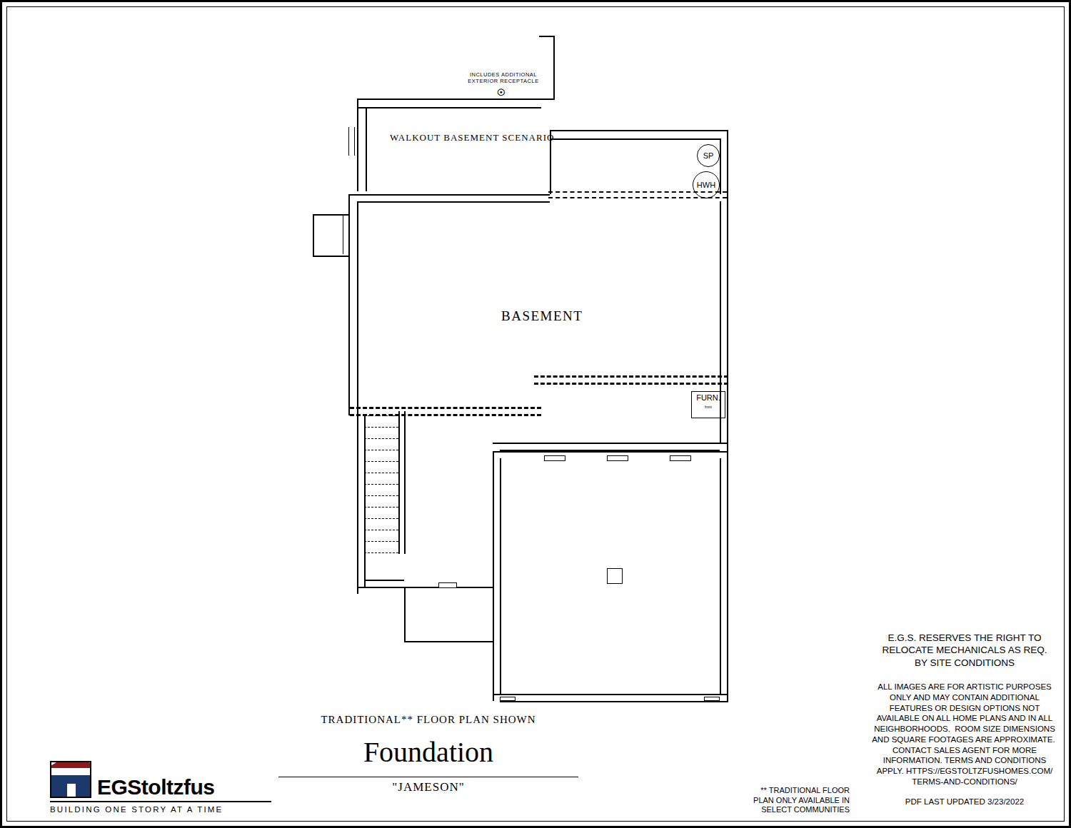INCLUDES ADDITIONAL
EXTERIOR RECEPTACLE
☉
WALKOUT BASEMENT SCENARIO
SP
HWH
BASEMENT
FURN.
front
TRADITIONAL** FLOOR PLAN SHOWN
Foundation
"JAMESON"
EGStoltzfus
BUILDING ONE STORY AT A TIME
** TRADITIONAL FLOOR
PLAN ONLY AVAILABLE IN
SELECT COMMUNITIES
E.G.S. RESERVES THE RIGHT TO
RELOCATE MECHANICALS AS REQ.
BY SITE CONDITIONS
ALL IMAGES ARE FOR ARTISTIC PURPOSES ONLY AND MAY CONTAIN ADDITIONAL FEATURES OR DESIGN OPTIONS NOT AVAILABLE ON ALL HOME PLANS AND IN ALL NEIGHBORHOODS. ROOM SIZE DIMENSIONS AND SQUARE FOOTAGES ARE APPROXIMATE. CONTACT SALES AGENT FOR MORE INFORMATION. TERMS AND CONDITIONS APPLY. HTTPS://EGSTOLTZFUSHOMES.COM/
TERMS-AND-CONDITIONS/
PDF LAST UPDATED 3/23/2022